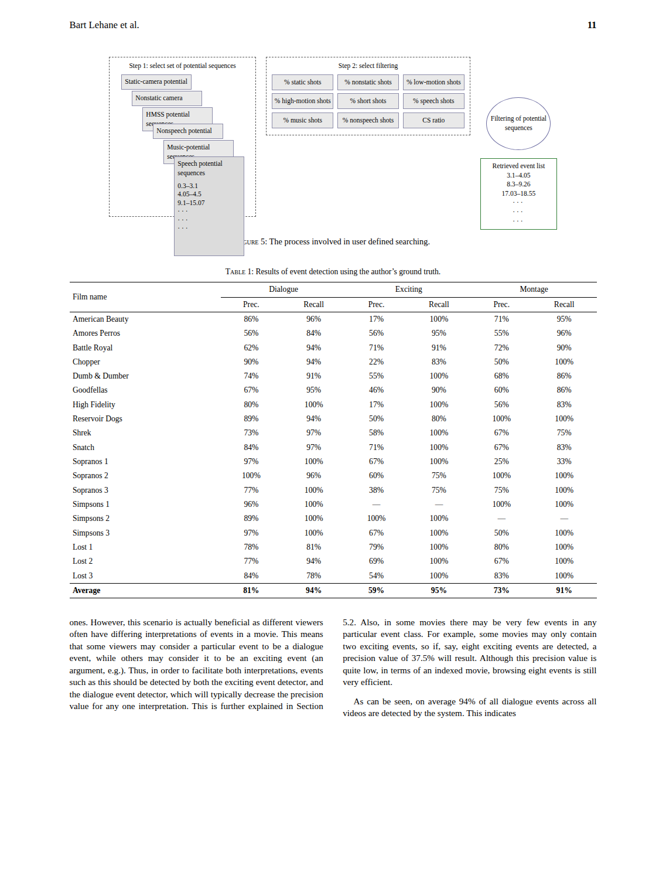Bart Lehane et al. 11
Step 1: select set of potential sequences
Static-camera potential
Nonstatic camera
HMSS potential sequences
Nonspeech potential
Music-potential sequences
Speech potential sequences
0.3–3.1
4.05–4.5
9.1–15.07
···
···
···
Step 2: select filtering
% static shots
% nonstatic shots
% low-motion shots
% high-motion shots
% short shots
% speech shots
% music shots
% nonspeech shots
CS ratio
Filtering of potential sequences
Retrieved event list
3.1–4.05
8.3–9.26
17.03–18.55
···
···
···
Figure 5: The process involved in user defined searching.
Table 1: Results of event detection using the author’s ground truth.
| Film name | Dialogue | Exciting | Montage |
| --- | --- | --- | --- |
| Prec. | Recall | Prec. | Recall | Prec. | Recall |
| American Beauty | 86% | 96% | 17% | 100% | 71% | 95% |
| Amores Perros | 56% | 84% | 56% | 95% | 55% | 96% |
| Battle Royal | 62% | 94% | 71% | 91% | 72% | 90% |
| Chopper | 90% | 94% | 22% | 83% | 50% | 100% |
| Dumb & Dumber | 74% | 91% | 55% | 100% | 68% | 86% |
| Goodfellas | 67% | 95% | 46% | 90% | 60% | 86% |
| High Fidelity | 80% | 100% | 17% | 100% | 56% | 83% |
| Reservoir Dogs | 89% | 94% | 50% | 80% | 100% | 100% |
| Shrek | 73% | 97% | 58% | 100% | 67% | 75% |
| Snatch | 84% | 97% | 71% | 100% | 67% | 83% |
| Sopranos 1 | 97% | 100% | 67% | 100% | 25% | 33% |
| Sopranos 2 | 100% | 96% | 60% | 75% | 100% | 100% |
| Sopranos 3 | 77% | 100% | 38% | 75% | 75% | 100% |
| Simpsons 1 | 96% | 100% | — | — | 100% | 100% |
| Simpsons 2 | 89% | 100% | 100% | 100% | — | — |
| Simpsons 3 | 97% | 100% | 67% | 100% | 50% | 100% |
| Lost 1 | 78% | 81% | 79% | 100% | 80% | 100% |
| Lost 2 | 77% | 94% | 69% | 100% | 67% | 100% |
| Lost 3 | 84% | 78% | 54% | 100% | 83% | 100% |
| Average | 81% | 94% | 59% | 95% | 73% | 91% |
ones. However, this scenario is actually beneficial as different viewers often have differing interpretations of events in a movie. This means that some viewers may consider a particular event to be a dialogue event, while others may consider it to be an exciting event (an argument, e.g.). Thus, in order to facilitate both interpretations, events such as this should be detected by both the exciting event detector, and the dialogue event detector, which will typically decrease the precision value for any one interpretation. This is further explained in Section 5.2. Also, in some movies there may be very few events in any particular event class. For example, some movies may only contain two exciting events, so if, say, eight exciting events are detected, a precision value of 37.5% will result. Although this precision value is quite low, in terms of an indexed movie, browsing eight events is still very efficient.
As can be seen, on average 94% of all dialogue events across all videos are detected by the system. This indicates